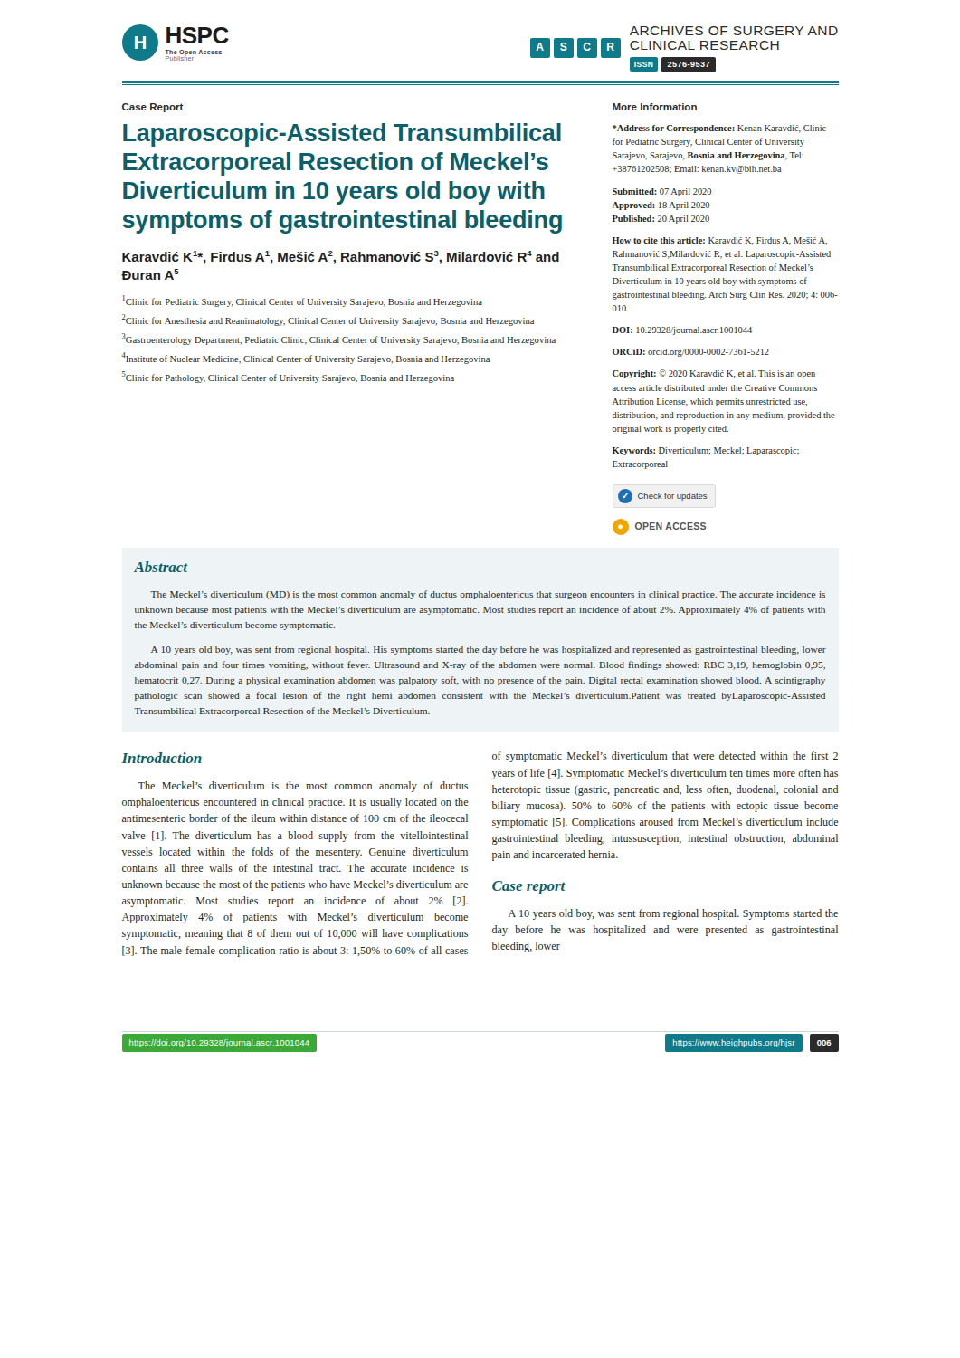H
HSPC
The Open Access
Publisher
ASCR
ARCHIVES OF SURGERY AND
CLINICAL RESEARCH
ISSN 2576-9537
Case Report
Laparoscopic-Assisted Transumbilical Extracorporeal Resection of Meckel’s Diverticulum in 10 years old boy with symptoms of gastrointestinal bleeding
Karavdić K1*, Firdus A1, Mešić A2, Rahmanović S3, Milardović R4 and Đuran A5
1Clinic for Pediatric Surgery, Clinical Center of University Sarajevo, Bosnia and Herzegovina
2Clinic for Anesthesia and Reanimatology, Clinical Center of University Sarajevo, Bosnia and Herzegovina
3Gastroenterology Department, Pediatric Clinic, Clinical Center of University Sarajevo, Bosnia and Herzegovina
4Institute of Nuclear Medicine, Clinical Center of University Sarajevo, Bosnia and Herzegovina
5Clinic for Pathology, Clinical Center of University Sarajevo, Bosnia and Herzegovina
More Information
*Address for Correspondence: Kenan Karavdić, Clinic for Pediatric Surgery, Clinical Center of University Sarajevo, Sarajevo, Bosnia and Herzegovina, Tel: +38761202508; Email: kenan.kv@bih.net.ba
Submitted: 07 April 2020
Approved: 18 April 2020
Published: 20 April 2020
How to cite this article: Karavdić K, Firdus A, Mešić A, Rahmanović S,Milardović R, et al. Laparoscopic-Assisted Transumbilical Extracorporeal Resection of Meckel’s Diverticulum in 10 years old boy with symptoms of gastrointestinal bleeding. Arch Surg Clin Res. 2020; 4: 006-010.
DOI: 10.29328/journal.ascr.1001044
ORCiD: orcid.org/0000-0002-7361-5212
Copyright: © 2020 Karavdić K, et al. This is an open access article distributed under the Creative Commons Attribution License, which permits unrestricted use, distribution, and reproduction in any medium, provided the original work is properly cited.
Keywords: Diverticulum; Meckel; Laparascopic; Extracorporeal
✓ Check for updates
● OPEN ACCESS
Abstract
The Meckel’s diverticulum (MD) is the most common anomaly of ductus omphaloentericus that surgeon encounters in clinical practice. The accurate incidence is unknown because most patients with the Meckel’s diverticulum are asymptomatic. Most studies report an incidence of about 2%. Approximately 4% of patients with the Meckel’s diverticulum become symptomatic.
A 10 years old boy, was sent from regional hospital. His symptoms started the day before he was hospitalized and represented as gastrointestinal bleeding, lower abdominal pain and four times vomiting, without fever. Ultrasound and X-ray of the abdomen were normal. Blood findings showed: RBC 3,19, hemoglobin 0,95, hematocrit 0,27. During a physical examination abdomen was palpatory soft, with no presence of the pain. Digital rectal examination showed blood. A scintigraphy pathologic scan showed a focal lesion of the right hemi abdomen consistent with the Meckel’s diverticulum.Patient was treated byLaparoscopic-Assisted Transumbilical Extracorporeal Resection of the Meckel’s Diverticulum.
Introduction
The Meckel’s diverticulum is the most common anomaly of ductus omphaloentericus encountered in clinical practice. It is usually located on the antimesenteric border of the ileum within distance of 100 cm of the ileocecal valve [1]. The diverticulum has a blood supply from the vitellointestinal vessels located within the folds of the mesentery. Genuine diverticulum contains all three walls of the intestinal tract. The accurate incidence is unknown because the most of the patients who have Meckel’s diverticulum are asymptomatic. Most studies report an incidence of about 2% [2]. Approximately 4% of patients with Meckel’s diverticulum become symptomatic, meaning that 8 of them out of 10,000 will have complications [3]. The male-female complication ratio is about 3: 1,50% to 60% of all cases of symptomatic Meckel’s diverticulum that were detected within the first 2 years of life [4]. Symptomatic Meckel’s diverticulum ten times more often has heterotopic tissue (gastric, pancreatic and, less often, duodenal, colonial and biliary mucosa). 50% to 60% of the patients with ectopic tissue become symptomatic [5]. Complications aroused from Meckel’s diverticulum include gastrointestinal bleeding, intussusception, intestinal obstruction, abdominal pain and incarcerated hernia.
Case report
A 10 years old boy, was sent from regional hospital. Symptoms started the day before he was hospitalized and were presented as gastrointestinal bleeding, lower
https://doi.org/10.29328/journal.ascr.1001044
https://www.heighpubs.org/hjsr 006